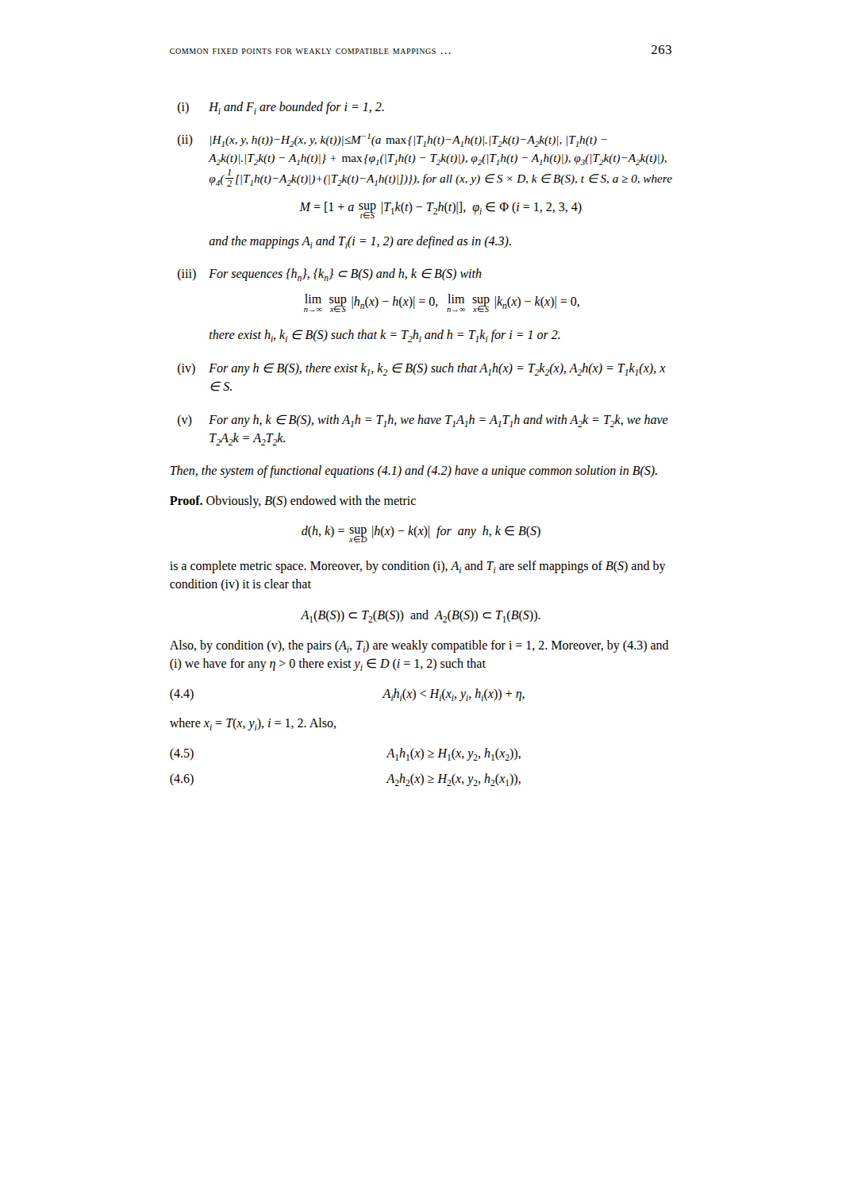common fixed points for weakly compatible mappings … 263
(i) Hi and Fi are bounded for i = 1, 2.
(ii) |H1(x, y, h(t))−H2(x, y, k(t))|≤M−1(a max{|T1h(t)−A1h(t)|.|T2k(t)−A2k(t)|, |T1h(t) − A2k(t)|.|T2k(t) − A1h(t)|} + max{φ1(|T1h(t) − T2k(t)|), φ2(|T1h(t) − A1h(t)|), φ3(|T2k(t)−A2k(t)|), φ4(12[|T1h(t)−A2k(t)|)+(|T2k(t)−A1h(t)|])}), for all (x, y) ∈ S × D, k ∈ B(S), t ∈ S, a ≥ 0, where
M = [1 + a sup t∈S |T1k(t) − T2h(t)|], φi ∈ Φ (i = 1, 2, 3, 4)
and the mappings Ai and Ti(i = 1, 2) are defined as in (4.3).
(iii) For sequences {hn}, {kn} ⊂ B(S) and h, k ∈ B(S) with
lim n→∞ sup x∈S |hn(x) − h(x)| = 0, lim n→∞ sup x∈S |kn(x) − k(x)| = 0,
there exist hi, ki ∈ B(S) such that k = T2hi and h = T1ki for i = 1 or 2.
(iv) For any h ∈ B(S), there exist k1, k2 ∈ B(S) such that A1h(x) = T2k2(x), A2h(x) = T1k1(x), x ∈ S.
(v) For any h, k ∈ B(S), with A1h = T1h, we have T1A1h = A1T1h and with A2k = T2k, we have T2A2k = A2T2k.
Then, the system of functional equations (4.1) and (4.2) have a unique common solution in B(S).
Proof. Obviously, B(S) endowed with the metric
d(h, k) = sup x∈D |h(x) − k(x)| for any h, k ∈ B(S)
is a complete metric space. Moreover, by condition (i), Ai and Ti are self mappings of B(S) and by condition (iv) it is clear that
A1(B(S)) ⊂ T2(B(S)) and A2(B(S)) ⊂ T1(B(S)).
Also, by condition (v), the pairs (Ai, Ti) are weakly compatible for i = 1, 2. Moreover, by (4.3) and (i) we have for any η > 0 there exist yi ∈ D (i = 1, 2) such that
(4.4)
Aihi(x) < Hi(xi, yi, hi(x)) + η,
where xi = T(x, yi), i = 1, 2. Also,
(4.5)
A1h1(x) ≥ H1(x, y2, h1(x2)),
(4.6)
A2h2(x) ≥ H2(x, y2, h2(x1)),